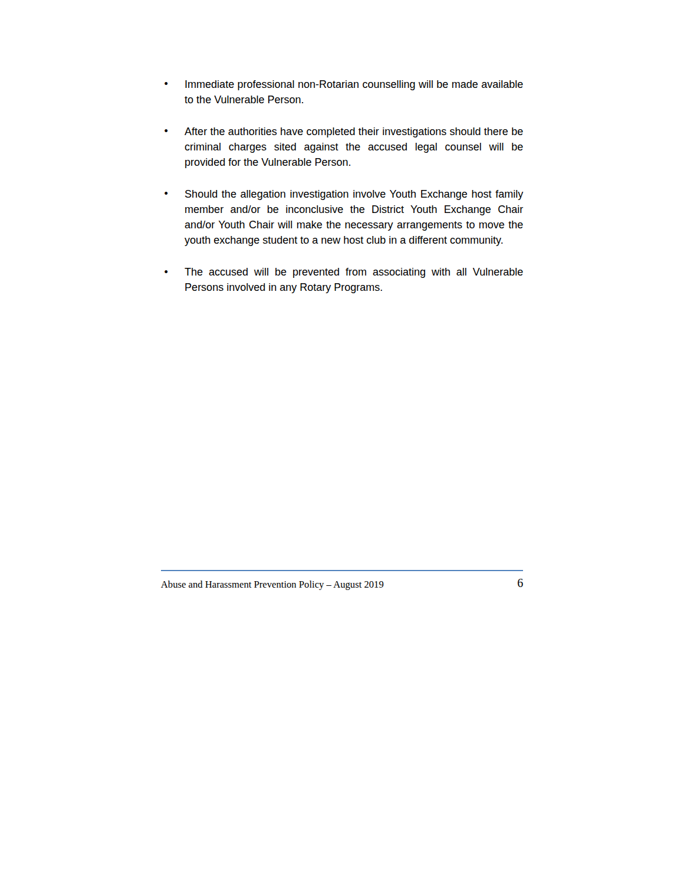Immediate professional non-Rotarian counselling will be made available to the Vulnerable Person.
After the authorities have completed their investigations should there be criminal charges sited against the accused legal counsel will be provided for the Vulnerable Person.
Should the allegation investigation involve Youth Exchange host family member and/or be inconclusive the District Youth Exchange Chair and/or Youth Chair will make the necessary arrangements to move the youth exchange student to a new host club in a different community.
The accused will be prevented from associating with all Vulnerable Persons involved in any Rotary Programs.
Abuse and Harassment Prevention Policy – August 2019
6